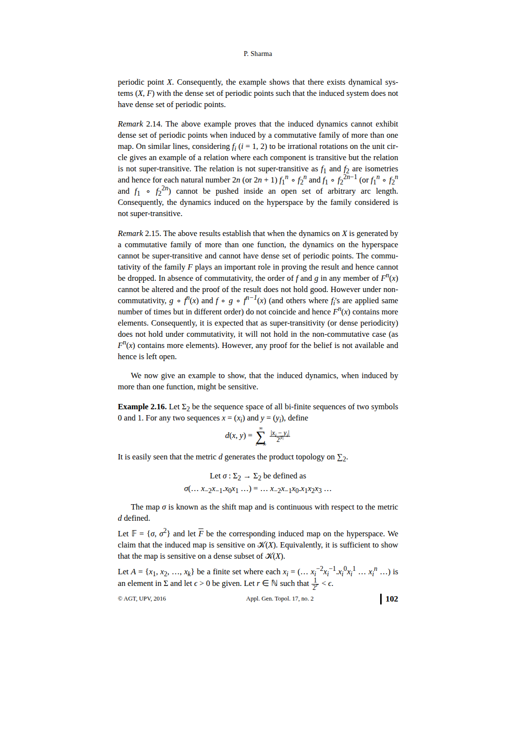P. Sharma
periodic point X. Consequently, the example shows that there exists dynamical systems (X, F) with the dense set of periodic points such that the induced system does not have dense set of periodic points.
Remark 2.14. The above example proves that the induced dynamics cannot exhibit dense set of periodic points when induced by a commutative family of more than one map. On similar lines, considering fi (i = 1, 2) to be irrational rotations on the unit circle gives an example of a relation where each component is transitive but the relation is not super-transitive. The relation is not super-transitive as f1 and f2 are isometries and hence for each natural number 2n (or 2n + 1) f1n ∘ f2n and f1 ∘ f22n−1 (or f1n ∘ f2n and f1 ∘ f22n) cannot be pushed inside an open set of arbitrary arc length. Consequently, the dynamics induced on the hyperspace by the family considered is not super-transitive.
Remark 2.15. The above results establish that when the dynamics on X is generated by a commutative family of more than one function, the dynamics on the hyperspace cannot be super-transitive and cannot have dense set of periodic points. The commutativity of the family F plays an important role in proving the result and hence cannot be dropped. In absence of commutativity, the order of f and g in any member of Fn(x) cannot be altered and the proof of the result does not hold good. However under non-commutativity, g ∘ fn(x) and f ∘ g ∘ fn−1(x) (and others where fi's are applied same number of times but in different order) do not coincide and hence Fn(x) contains more elements. Consequently, it is expected that as super-transitivity (or dense periodicity) does not hold under commutativity, it will not hold in the non-commutative case (as Fn(x) contains more elements). However, any proof for the belief is not available and hence is left open.
We now give an example to show, that the induced dynamics, when induced by more than one function, might be sensitive.
Example 2.16. Let Σ2 be the sequence space of all bi-finite sequences of two symbols 0 and 1. For any two sequences x = (xi) and y = (yi), define
d(x, y) = ∞ ∑ i=−∞ |xi − yi| 2|i|
It is easily seen that the metric d generates the product topology on ∑2.
Let σ : Σ2 → Σ2 be defined as
σ(… x−2x−1.x0x1 …) = … x−2x−1x0.x1x2x3 …
The map σ is known as the shift map and is continuous with respect to the metric d defined.
Let 𝔽 = {σ, σ2} and let F be the corresponding induced map on the hyperspace. We claim that the induced map is sensitive on 𝒦(X). Equivalently, it is sufficient to show that the map is sensitive on a dense subset of 𝒦(X).
Let A = {x1, x2, …, xk} be a finite set where each xi = (… xi−2xi−1.xi0xi1 … xin …) is an element in Σ and let ϵ > 0 be given. Let r ∈ ℕ such that 12r < ϵ.
© AGT, UPV, 2016
Appl. Gen. Topol. 17, no. 2
102